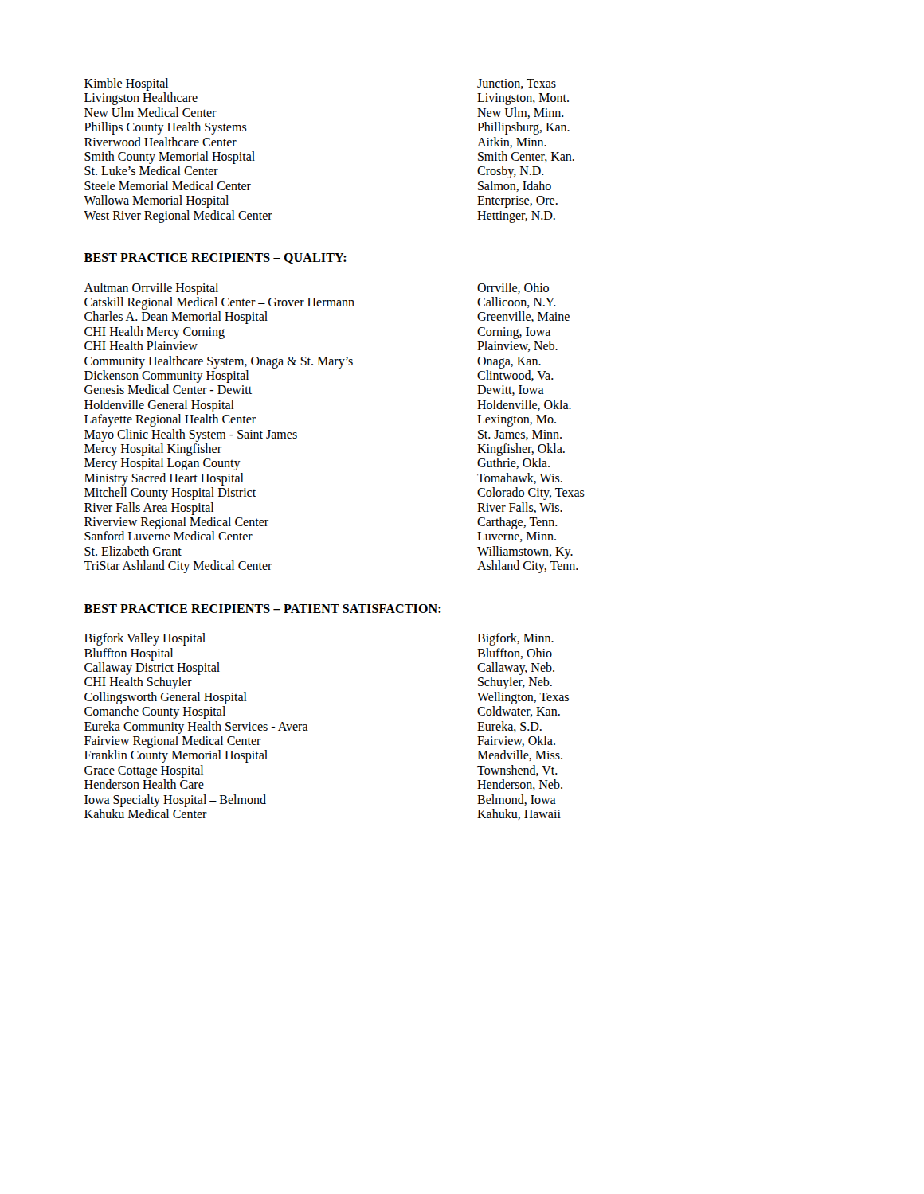| Kimble Hospital | Junction, Texas |
| Livingston Healthcare | Livingston, Mont. |
| New Ulm Medical Center | New Ulm, Minn. |
| Phillips County Health Systems | Phillipsburg, Kan. |
| Riverwood Healthcare Center | Aitkin, Minn. |
| Smith County Memorial Hospital | Smith Center, Kan. |
| St. Luke’s Medical Center | Crosby, N.D. |
| Steele Memorial Medical Center | Salmon, Idaho |
| Wallowa Memorial Hospital | Enterprise, Ore. |
| West River Regional Medical Center | Hettinger, N.D. |
BEST PRACTICE RECIPIENTS – QUALITY:
| Aultman Orrville Hospital | Orrville, Ohio |
| Catskill Regional Medical Center – Grover Hermann | Callicoon, N.Y. |
| Charles A. Dean Memorial Hospital | Greenville, Maine |
| CHI Health Mercy Corning | Corning, Iowa |
| CHI Health Plainview | Plainview, Neb. |
| Community Healthcare System, Onaga & St. Mary’s | Onaga, Kan. |
| Dickenson Community Hospital | Clintwood, Va. |
| Genesis Medical Center - Dewitt | Dewitt, Iowa |
| Holdenville General Hospital | Holdenville, Okla. |
| Lafayette Regional Health Center | Lexington, Mo. |
| Mayo Clinic Health System - Saint James | St. James, Minn. |
| Mercy Hospital Kingfisher | Kingfisher, Okla. |
| Mercy Hospital Logan County | Guthrie, Okla. |
| Ministry Sacred Heart Hospital | Tomahawk, Wis. |
| Mitchell County Hospital District | Colorado City, Texas |
| River Falls Area Hospital | River Falls, Wis. |
| Riverview Regional Medical Center | Carthage, Tenn. |
| Sanford Luverne Medical Center | Luverne, Minn. |
| St. Elizabeth Grant | Williamstown, Ky. |
| TriStar Ashland City Medical Center | Ashland City, Tenn. |
BEST PRACTICE RECIPIENTS – PATIENT SATISFACTION:
| Bigfork Valley Hospital | Bigfork, Minn. |
| Bluffton Hospital | Bluffton, Ohio |
| Callaway District Hospital | Callaway, Neb. |
| CHI Health Schuyler | Schuyler, Neb. |
| Collingsworth General Hospital | Wellington, Texas |
| Comanche County Hospital | Coldwater, Kan. |
| Eureka Community Health Services - Avera | Eureka, S.D. |
| Fairview Regional Medical Center | Fairview, Okla. |
| Franklin County Memorial Hospital | Meadville, Miss. |
| Grace Cottage Hospital | Townshend, Vt. |
| Henderson Health Care | Henderson, Neb. |
| Iowa Specialty Hospital – Belmond | Belmond, Iowa |
| Kahuku Medical Center | Kahuku, Hawaii |